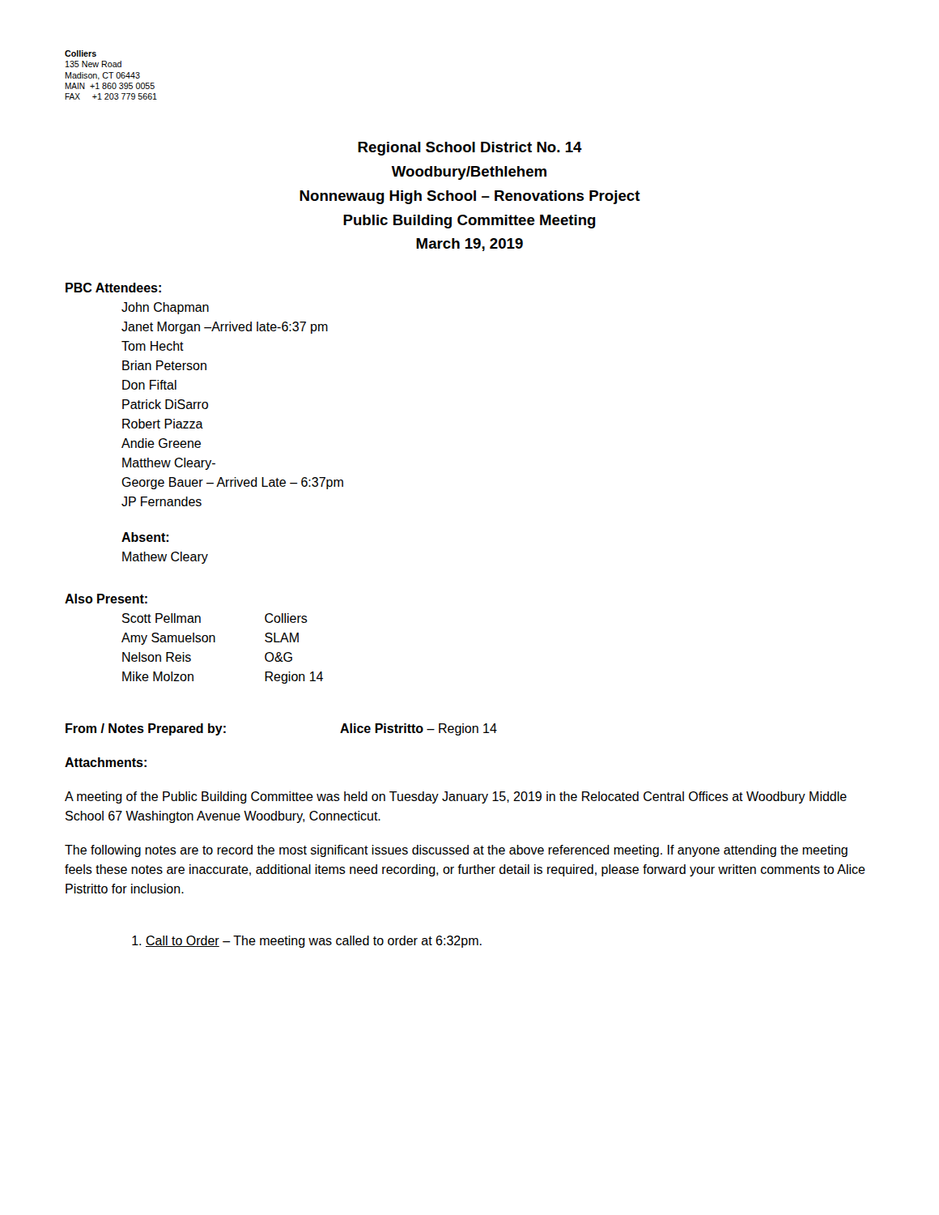Colliers
135 New Road
Madison, CT 06443
MAIN +1 860 395 0055
FAX +1 203 779 5661
Regional School District No. 14 Woodbury/Bethlehem Nonnewaug High School – Renovations Project Public Building Committee Meeting March 19, 2019
PBC Attendees:
John Chapman
Janet Morgan –Arrived late-6:37 pm
Tom Hecht
Brian Peterson
Don Fiftal
Patrick DiSarro
Robert Piazza
Andie Greene
Matthew Cleary-
George Bauer – Arrived Late – 6:37pm
JP Fernandes
Absent:
Mathew Cleary
Also Present:
| Scott Pellman | Colliers |
| Amy Samuelson | SLAM |
| Nelson Reis | O&G |
| Mike Molzon | Region 14 |
From / Notes Prepared by:
Alice Pistritto – Region 14
Attachments:
A meeting of the Public Building Committee was held on Tuesday January 15, 2019 in the Relocated Central Offices at Woodbury Middle School 67 Washington Avenue Woodbury, Connecticut.
The following notes are to record the most significant issues discussed at the above referenced meeting. If anyone attending the meeting feels these notes are inaccurate, additional items need recording, or further detail is required, please forward your written comments to Alice Pistritto for inclusion.
Call to Order – The meeting was called to order at 6:32pm.